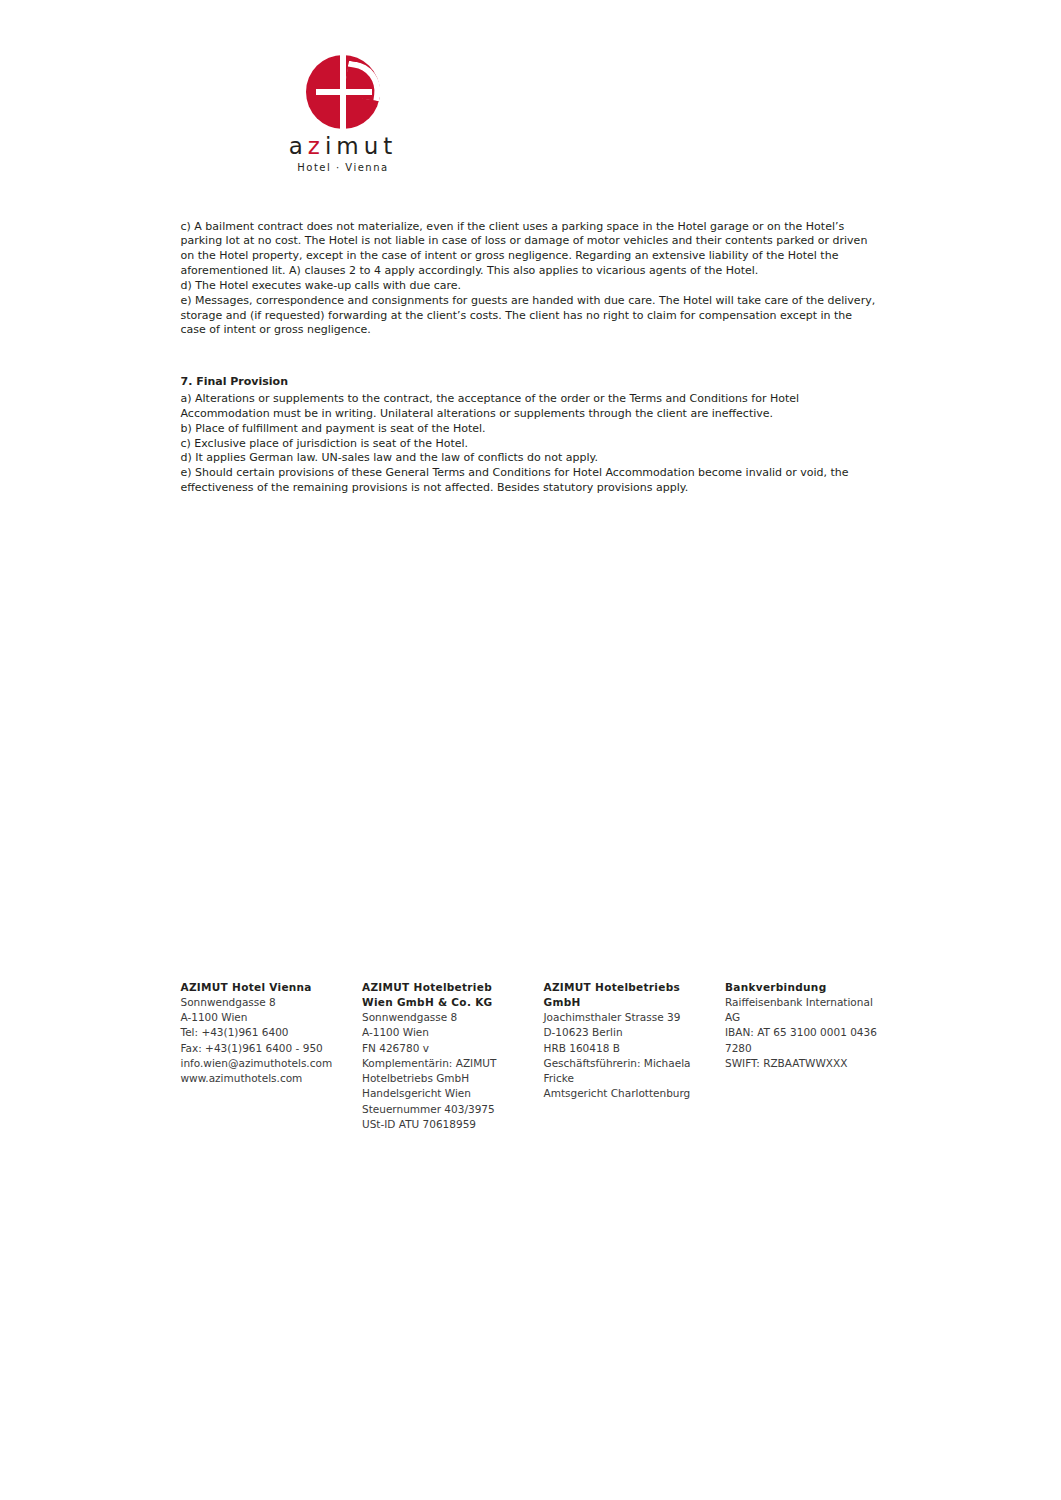azimut
Hotel · Vienna
c) A bailment contract does not materialize, even if the client uses a parking space in the Hotel garage or on the Hotel’s parking lot at no cost. The Hotel is not liable in case of loss or damage of motor vehicles and their contents parked or driven on the Hotel property, except in the case of intent or gross negligence. Regarding an extensive liability of the Hotel the aforementioned lit. A) clauses 2 to 4 apply accordingly. This also applies to vicarious agents of the Hotel.
d) The Hotel executes wake-up calls with due care.
e) Messages, correspondence and consignments for guests are handed with due care. The Hotel will take care of the delivery, storage and (if requested) forwarding at the client’s costs. The client has no right to claim for compensation except in the case of intent or gross negligence.
7. Final Provision
a) Alterations or supplements to the contract, the acceptance of the order or the Terms and Conditions for Hotel Accommodation must be in writing. Unilateral alterations or supplements through the client are ineffective.
b) Place of fulfillment and payment is seat of the Hotel.
c) Exclusive place of jurisdiction is seat of the Hotel.
d) It applies German law. UN-sales law and the law of conflicts do not apply.
e) Should certain provisions of these General Terms and Conditions for Hotel Accommodation become invalid or void, the effectiveness of the remaining provisions is not affected. Besides statutory provisions apply.
AZIMUT Hotel Vienna
Sonnwendgasse 8
A-1100 Wien
Tel: +43(1)961 6400
Fax: +43(1)961 6400 - 950
info.wien@azimuthotels.com
www.azimuthotels.com
AZIMUT Hotelbetrieb Wien GmbH & Co. KG
Sonnwendgasse 8
A-1100 Wien
FN 426780 v
Komplementärin: AZIMUT Hotelbetriebs GmbH
Handelsgericht Wien
Steuernummer 403/3975
USt-ID ATU 70618959
AZIMUT Hotelbetriebs GmbH
Joachimsthaler Strasse 39
D-10623 Berlin
HRB 160418 B
Geschäftsführerin: Michaela Fricke
Amtsgericht Charlottenburg
Bankverbindung
Raiffeisenbank International AG
IBAN: AT 65 3100 0001 0436 7280
SWIFT: RZBAATWWXXX